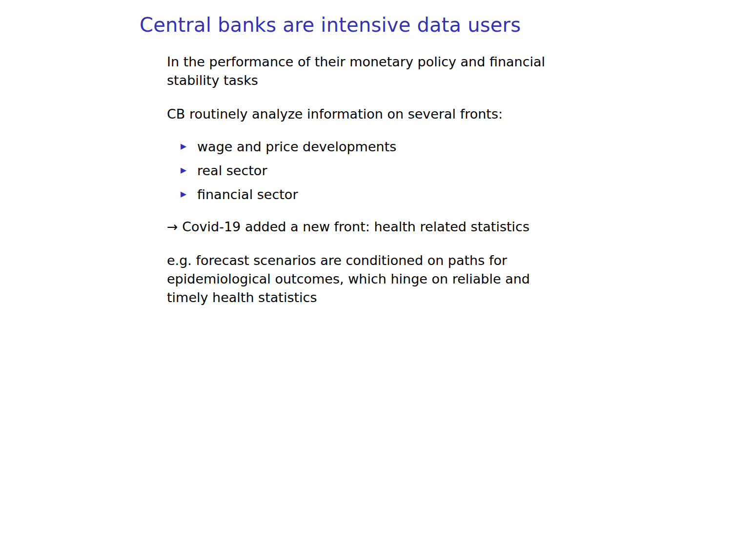Central banks are intensive data users
In the performance of their monetary policy and financial stability tasks
CB routinely analyze information on several fronts:
wage and price developments
real sector
financial sector
→ Covid-19 added a new front: health related statistics
e.g. forecast scenarios are conditioned on paths for epidemiological outcomes, which hinge on reliable and timely health statistics